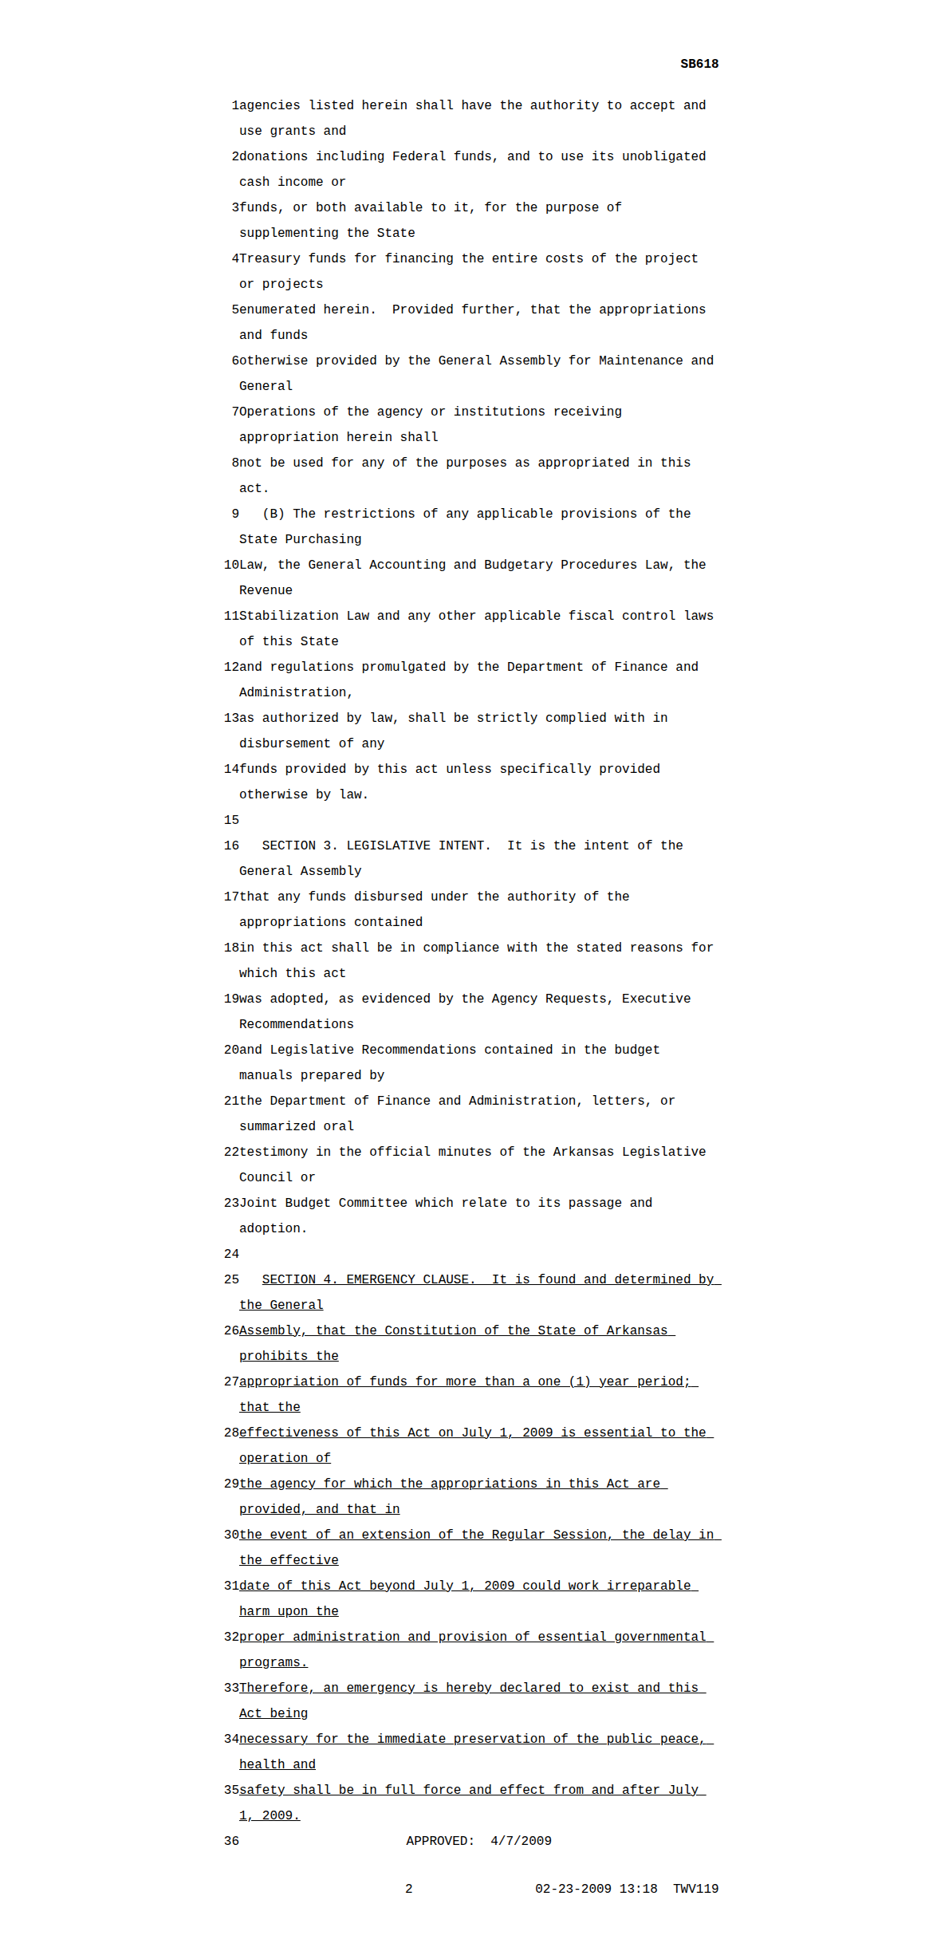SB618
| 1 | agencies listed herein shall have the authority to accept and use grants and |
| 2 | donations including Federal funds, and to use its unobligated cash income or |
| 3 | funds, or both available to it, for the purpose of supplementing the State |
| 4 | Treasury funds for financing the entire costs of the project or projects |
| 5 | enumerated herein. Provided further, that the appropriations and funds |
| 6 | otherwise provided by the General Assembly for Maintenance and General |
| 7 | Operations of the agency or institutions receiving appropriation herein shall |
| 8 | not be used for any of the purposes as appropriated in this act. |
| 9 | (B) The restrictions of any applicable provisions of the State Purchasing |
| 10 | Law, the General Accounting and Budgetary Procedures Law, the Revenue |
| 11 | Stabilization Law and any other applicable fiscal control laws of this State |
| 12 | and regulations promulgated by the Department of Finance and Administration, |
| 13 | as authorized by law, shall be strictly complied with in disbursement of any |
| 14 | funds provided by this act unless specifically provided otherwise by law. |
| 15 | |
| 16 | SECTION 3. LEGISLATIVE INTENT. It is the intent of the General Assembly |
| 17 | that any funds disbursed under the authority of the appropriations contained |
| 18 | in this act shall be in compliance with the stated reasons for which this act |
| 19 | was adopted, as evidenced by the Agency Requests, Executive Recommendations |
| 20 | and Legislative Recommendations contained in the budget manuals prepared by |
| 21 | the Department of Finance and Administration, letters, or summarized oral |
| 22 | testimony in the official minutes of the Arkansas Legislative Council or |
| 23 | Joint Budget Committee which relate to its passage and adoption. |
| 24 | |
| 25 | SECTION 4. EMERGENCY CLAUSE. It is found and determined by the General |
| 26 | Assembly, that the Constitution of the State of Arkansas prohibits the |
| 27 | appropriation of funds for more than a one (1) year period; that the |
| 28 | effectiveness of this Act on July 1, 2009 is essential to the operation of |
| 29 | the agency for which the appropriations in this Act are provided, and that in |
| 30 | the event of an extension of the Regular Session, the delay in the effective |
| 31 | date of this Act beyond July 1, 2009 could work irreparable harm upon the |
| 32 | proper administration and provision of essential governmental programs. |
| 33 | Therefore, an emergency is hereby declared to exist and this Act being |
| 34 | necessary for the immediate preservation of the public peace, health and |
| 35 | safety shall be in full force and effect from and after July 1, 2009. |
| 36 | APPROVED: 4/7/2009 |
2
02-23-2009 13:18 TWV119